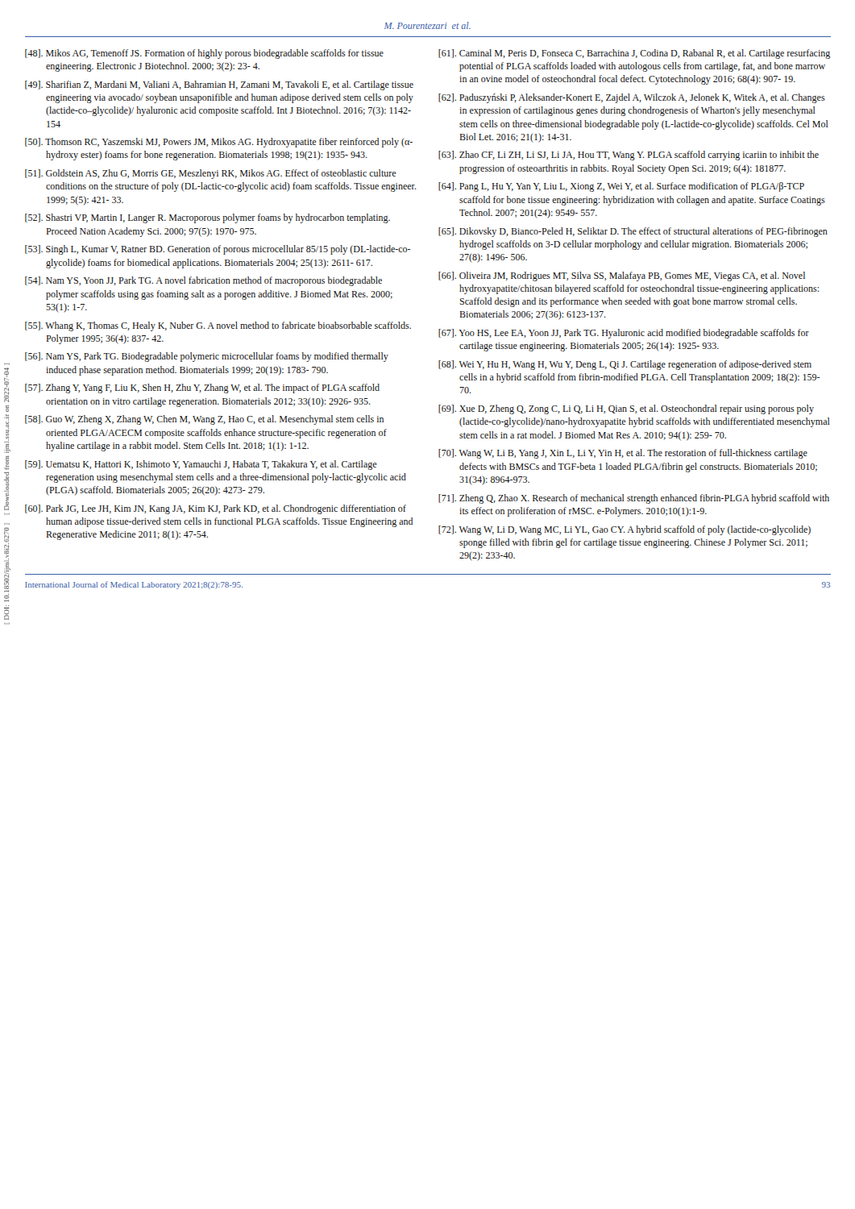[ DOI: 10.18502/ijml.v8i2.6270 ] [ Downloaded from ijml.ssu.ac.ir on 2022-07-04 ]
M. Pourentezari et al.
[48]. Mikos AG, Temenoff JS. Formation of highly porous biodegradable scaffolds for tissue engineering. Electronic J Biotechnol. 2000; 3(2): 23- 4.
[49]. Sharifian Z, Mardani M, Valiani A, Bahramian H, Zamani M, Tavakoli E, et al. Cartilage tissue engineering via avocado/ soybean unsaponifible and human adipose derived stem cells on poly (lactide-co–glycolide)/ hyaluronic acid composite scaffold. Int J Biotechnol. 2016; 7(3): 1142- 154
[50]. Thomson RC, Yaszemski MJ, Powers JM, Mikos AG. Hydroxyapatite fiber reinforced poly (α-hydroxy ester) foams for bone regeneration. Biomaterials 1998; 19(21): 1935- 943.
[51]. Goldstein AS, Zhu G, Morris GE, Meszlenyi RK, Mikos AG. Effect of osteoblastic culture conditions on the structure of poly (DL-lactic-co-glycolic acid) foam scaffolds. Tissue engineer. 1999; 5(5): 421- 33.
[52]. Shastri VP, Martin I, Langer R. Macroporous polymer foams by hydrocarbon templating. Proceed Nation Academy Sci. 2000; 97(5): 1970- 975.
[53]. Singh L, Kumar V, Ratner BD. Generation of porous microcellular 85/15 poly (DL-lactide-co-glycolide) foams for biomedical applications. Biomaterials 2004; 25(13): 2611- 617.
[54]. Nam YS, Yoon JJ, Park TG. A novel fabrication method of macroporous biodegradable polymer scaffolds using gas foaming salt as a porogen additive. J Biomed Mat Res. 2000; 53(1): 1-7.
[55]. Whang K, Thomas C, Healy K, Nuber G. A novel method to fabricate bioabsorbable scaffolds. Polymer 1995; 36(4): 837- 42.
[56]. Nam YS, Park TG. Biodegradable polymeric microcellular foams by modified thermally induced phase separation method. Biomaterials 1999; 20(19): 1783- 790.
[57]. Zhang Y, Yang F, Liu K, Shen H, Zhu Y, Zhang W, et al. The impact of PLGA scaffold orientation on in vitro cartilage regeneration. Biomaterials 2012; 33(10): 2926- 935.
[58]. Guo W, Zheng X, Zhang W, Chen M, Wang Z, Hao C, et al. Mesenchymal stem cells in oriented PLGA/ACECM composite scaffolds enhance structure-specific regeneration of hyaline cartilage in a rabbit model. Stem Cells Int. 2018; 1(1): 1-12.
[59]. Uematsu K, Hattori K, Ishimoto Y, Yamauchi J, Habata T, Takakura Y, et al. Cartilage regeneration using mesenchymal stem cells and a three-dimensional poly-lactic-glycolic acid (PLGA) scaffold. Biomaterials 2005; 26(20): 4273- 279.
[60]. Park JG, Lee JH, Kim JN, Kang JA, Kim KJ, Park KD, et al. Chondrogenic differentiation of human adipose tissue-derived stem cells in functional PLGA scaffolds. Tissue Engineering and Regenerative Medicine 2011; 8(1): 47-54.
[61]. Caminal M, Peris D, Fonseca C, Barrachina J, Codina D, Rabanal R, et al. Cartilage resurfacing potential of PLGA scaffolds loaded with autologous cells from cartilage, fat, and bone marrow in an ovine model of osteochondral focal defect. Cytotechnology 2016; 68(4): 907- 19.
[62]. Paduszyński P, Aleksander-Konert E, Zajdel A, Wilczok A, Jelonek K, Witek A, et al. Changes in expression of cartilaginous genes during chondrogenesis of Wharton's jelly mesenchymal stem cells on three-dimensional biodegradable poly (L-lactide-co-glycolide) scaffolds. Cel Mol Biol Let. 2016; 21(1): 14-31.
[63]. Zhao CF, Li ZH, Li SJ, Li JA, Hou TT, Wang Y. PLGA scaffold carrying icariin to inhibit the progression of osteoarthritis in rabbits. Royal Society Open Sci. 2019; 6(4): 181877.
[64]. Pang L, Hu Y, Yan Y, Liu L, Xiong Z, Wei Y, et al. Surface modification of PLGA/β-TCP scaffold for bone tissue engineering: hybridization with collagen and apatite. Surface Coatings Technol. 2007; 201(24): 9549- 557.
[65]. Dikovsky D, Bianco-Peled H, Seliktar D. The effect of structural alterations of PEG-fibrinogen hydrogel scaffolds on 3-D cellular morphology and cellular migration. Biomaterials 2006; 27(8): 1496- 506.
[66]. Oliveira JM, Rodrigues MT, Silva SS, Malafaya PB, Gomes ME, Viegas CA, et al. Novel hydroxyapatite/chitosan bilayered scaffold for osteochondral tissue-engineering applications: Scaffold design and its performance when seeded with goat bone marrow stromal cells. Biomaterials 2006; 27(36): 6123-137.
[67]. Yoo HS, Lee EA, Yoon JJ, Park TG. Hyaluronic acid modified biodegradable scaffolds for cartilage tissue engineering. Biomaterials 2005; 26(14): 1925- 933.
[68]. Wei Y, Hu H, Wang H, Wu Y, Deng L, Qi J. Cartilage regeneration of adipose-derived stem cells in a hybrid scaffold from fibrin-modified PLGA. Cell Transplantation 2009; 18(2): 159- 70.
[69]. Xue D, Zheng Q, Zong C, Li Q, Li H, Qian S, et al. Osteochondral repair using porous poly (lactide-co-glycolide)/nano-hydroxyapatite hybrid scaffolds with undifferentiated mesenchymal stem cells in a rat model. J Biomed Mat Res A. 2010; 94(1): 259- 70.
[70]. Wang W, Li B, Yang J, Xin L, Li Y, Yin H, et al. The restoration of full-thickness cartilage defects with BMSCs and TGF-beta 1 loaded PLGA/fibrin gel constructs. Biomaterials 2010; 31(34): 8964-973.
[71]. Zheng Q, Zhao X. Research of mechanical strength enhanced fibrin-PLGA hybrid scaffold with its effect on proliferation of rMSC. e-Polymers. 2010;10(1):1-9.
[72]. Wang W, Li D, Wang MC, Li YL, Gao CY. A hybrid scaffold of poly (lactide-co-glycolide) sponge filled with fibrin gel for cartilage tissue engineering. Chinese J Polymer Sci. 2011; 29(2): 233-40.
International Journal of Medical Laboratory 2021;8(2):78-95. 93